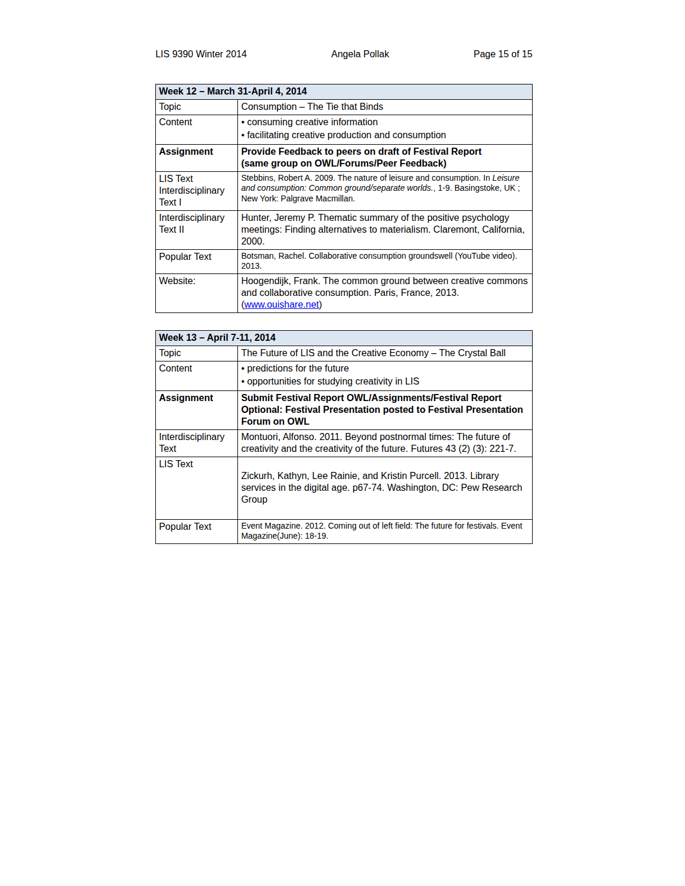LIS 9390 Winter 2014 Angela Pollak Page 15 of 15
| Week 12 – March 31-April 4, 2014 |
| Topic | Consumption – The Tie that Binds |
| Content | • consuming creative information • facilitating creative production and consumption |
| Assignment | Provide Feedback to peers on draft of Festival Report (same group on OWL/Forums/Peer Feedback) |
| LIS Text Interdisciplinary Text I | Stebbins, Robert A. 2009. The nature of leisure and consumption. In Leisure and consumption: Common ground/separate worlds. , 1-9. Basingstoke, UK ; New York: Palgrave Macmillan. |
| Interdisciplinary Text II | Hunter, Jeremy P. Thematic summary of the positive psychology meetings: Finding alternatives to materialism. Claremont, California, 2000. |
| Popular Text | Botsman, Rachel. Collaborative consumption groundswell (YouTube video). 2013. |
| Website: | Hoogendijk, Frank. The common ground between creative commons and collaborative consumption. Paris, France, 2013. ( www.ouishare.net ) |
| Week 13 – April 7-11, 2014 |
| Topic | The Future of LIS and the Creative Economy – The Crystal Ball |
| Content | • predictions for the future • opportunities for studying creativity in LIS |
| Assignment | Submit Festival Report OWL/Assignments/Festival Report Optional: Festival Presentation posted to Festival Presentation Forum on OWL |
| Interdisciplinary Text | Montuori, Alfonso. 2011. Beyond postnormal times: The future of creativity and the creativity of the future. Futures 43 (2) (3): 221-7. |
| LIS Text | Zickurh, Kathyn, Lee Rainie, and Kristin Purcell. 2013. Library services in the digital age. p67-74. Washington, DC: Pew Research Group |
| Popular Text | Event Magazine. 2012. Coming out of left field: The future for festivals. Event Magazine(June): 18-19. |